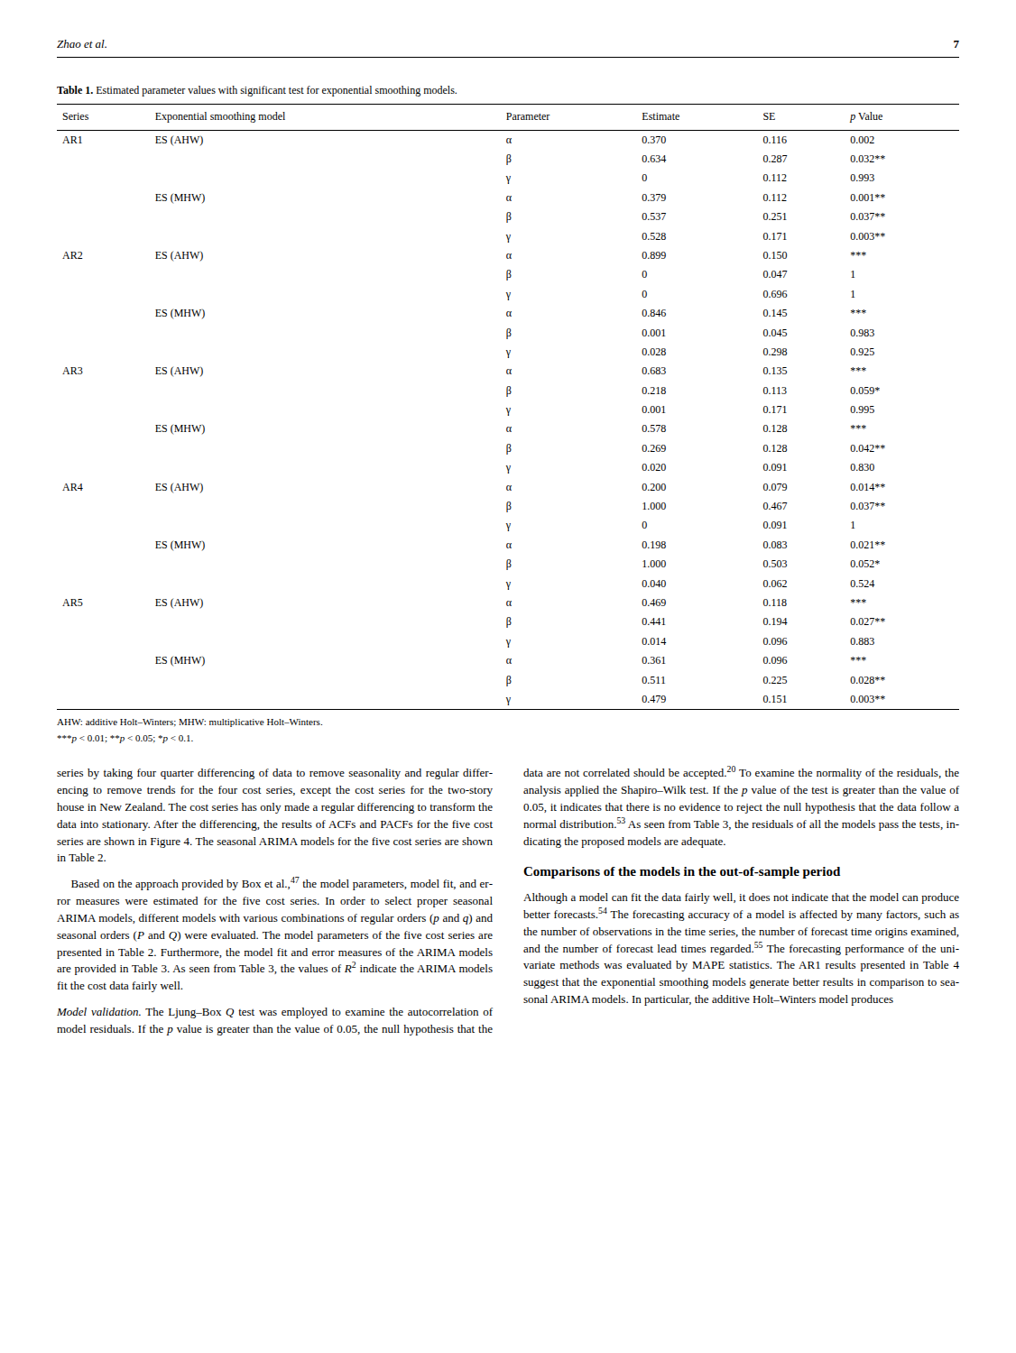Zhao et al. 7
Table 1. Estimated parameter values with significant test for exponential smoothing models.
| Series | Exponential smoothing model | Parameter | Estimate | SE | p Value |
| --- | --- | --- | --- | --- | --- |
| AR1 | ES (AHW) | α | 0.370 | 0.116 | 0.002 |
| | | β | 0.634 | 0.287 | 0.032** |
| | | γ | 0 | 0.112 | 0.993 |
| | ES (MHW) | α | 0.379 | 0.112 | 0.001** |
| | | β | 0.537 | 0.251 | 0.037** |
| | | γ | 0.528 | 0.171 | 0.003** |
| AR2 | ES (AHW) | α | 0.899 | 0.150 | *** |
| | | β | 0 | 0.047 | 1 |
| | | γ | 0 | 0.696 | 1 |
| | ES (MHW) | α | 0.846 | 0.145 | *** |
| | | β | 0.001 | 0.045 | 0.983 |
| | | γ | 0.028 | 0.298 | 0.925 |
| AR3 | ES (AHW) | α | 0.683 | 0.135 | *** |
| | | β | 0.218 | 0.113 | 0.059* |
| | | γ | 0.001 | 0.171 | 0.995 |
| | ES (MHW) | α | 0.578 | 0.128 | *** |
| | | β | 0.269 | 0.128 | 0.042** |
| | | γ | 0.020 | 0.091 | 0.830 |
| AR4 | ES (AHW) | α | 0.200 | 0.079 | 0.014** |
| | | β | 1.000 | 0.467 | 0.037** |
| | | γ | 0 | 0.091 | 1 |
| | ES (MHW) | α | 0.198 | 0.083 | 0.021** |
| | | β | 1.000 | 0.503 | 0.052* |
| | | γ | 0.040 | 0.062 | 0.524 |
| AR5 | ES (AHW) | α | 0.469 | 0.118 | *** |
| | | β | 0.441 | 0.194 | 0.027** |
| | | γ | 0.014 | 0.096 | 0.883 |
| | ES (MHW) | α | 0.361 | 0.096 | *** |
| | | β | 0.511 | 0.225 | 0.028** |
| | | γ | 0.479 | 0.151 | 0.003** |
AHW: additive Holt–Winters; MHW: multiplicative Holt–Winters.
***p < 0.01; **p < 0.05; *p < 0.1.
series by taking four quarter differencing of data to remove seasonality and regular differencing to remove trends for the four cost series, except the cost series for the two-story house in New Zealand. The cost series has only made a regular differencing to transform the data into stationary. After the differencing, the results of ACFs and PACFs for the five cost series are shown in Figure 4. The seasonal ARIMA models for the five cost series are shown in Table 2.
Based on the approach provided by Box et al.,47 the model parameters, model fit, and error measures were estimated for the five cost series. In order to select proper seasonal ARIMA models, different models with various combinations of regular orders (p and q) and seasonal orders (P and Q) were evaluated. The model parameters of the five cost series are presented in Table 2. Furthermore, the model fit and error measures of the ARIMA models are provided in Table 3. As seen from Table 3, the values of R2 indicate the ARIMA models fit the cost data fairly well.
Model validation. The Ljung–Box Q test was employed to examine the autocorrelation of model residuals. If the p value is greater than the value of 0.05, the null hypothesis that the data are not correlated should be accepted.20 To examine the normality of the residuals, the analysis applied the Shapiro–Wilk test. If the p value of the test is greater than the value of 0.05, it indicates that there is no evidence to reject the null hypothesis that the data follow a normal distribution.53 As seen from Table 3, the residuals of all the models pass the tests, indicating the proposed models are adequate.
Comparisons of the models in the out-of-sample period
Although a model can fit the data fairly well, it does not indicate that the model can produce better forecasts.54 The forecasting accuracy of a model is affected by many factors, such as the number of observations in the time series, the number of forecast time origins examined, and the number of forecast lead times regarded.55 The forecasting performance of the univariate methods was evaluated by MAPE statistics. The AR1 results presented in Table 4 suggest that the exponential smoothing models generate better results in comparison to seasonal ARIMA models. In particular, the additive Holt–Winters model produces